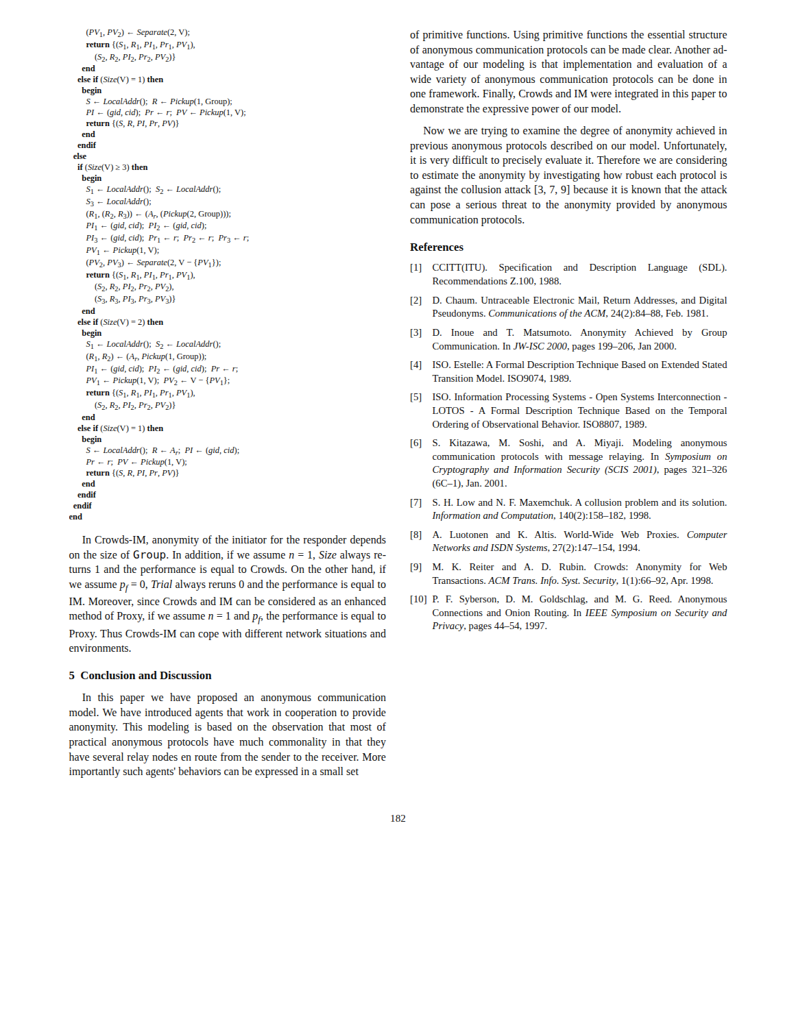(PV1, PV2) ← Separate(2, V);
        return {(S1, R1, PI1, Pr1, PV1),
            (S2, R2, PI2, Pr2, PV2)}
      end
    else if (Size(V) = 1) then
      begin
        S ← LocalAddr();  R ← Pickup(1, Group);
        PI ← (gid, cid);  Pr ← r;  PV ← Pickup(1, V);
        return {(S, R, PI, Pr, PV)}
      end
    endif
  else
    if (Size(V) ≥ 3) then
      begin
        S1 ← LocalAddr();  S2 ← LocalAddr();
        S3 ← LocalAddr();
        (R1, (R2, R3)) ← (Ar, (Pickup(2, Group)));
        PI1 ← (gid, cid);  PI2 ← (gid, cid);
        PI3 ← (gid, cid);  Pr1 ← r;  Pr2 ← r;  Pr3 ← r;
        PV1 ← Pickup(1, V);
        (PV2, PV3) ← Separate(2, V − {PV1});
        return {(S1, R1, PI1, Pr1, PV1),
            (S2, R2, PI2, Pr2, PV2),
            (S3, R3, PI3, Pr3, PV3)}
      end
    else if (Size(V) = 2) then
      begin
        S1 ← LocalAddr();  S2 ← LocalAddr();
        (R1, R2) ← (Ar, Pickup(1, Group));
        PI1 ← (gid, cid);  PI2 ← (gid, cid);  Pr ← r;
        PV1 ← Pickup(1, V);  PV2 ← V − {PV1};
        return {(S1, R1, PI1, Pr1, PV1),
            (S2, R2, PI2, Pr2, PV2)}
      end
    else if (Size(V) = 1) then
      begin
        S ← LocalAddr();  R ← Ar;  PI ← (gid, cid);
        Pr ← r;  PV ← Pickup(1, V);
        return {(S, R, PI, Pr, PV)}
      end
    endif
  endif
end
In Crowds-IM, anonymity of the initiator for the responder depends on the size of Group. In addition, if we assume n = 1, Size always returns 1 and the performance is equal to Crowds. On the other hand, if we assume pf = 0, Trial always reruns 0 and the performance is equal to IM. Moreover, since Crowds and IM can be considered as an enhanced method of Proxy, if we assume n = 1 and pf, the performance is equal to Proxy. Thus Crowds-IM can cope with different network situations and environments.
5 Conclusion and Discussion
In this paper we have proposed an anonymous communication model. We have introduced agents that work in cooperation to provide anonymity. This modeling is based on the observation that most of practical anonymous protocols have much commonality in that they have several relay nodes en route from the sender to the receiver. More importantly such agents' behaviors can be expressed in a small set
of primitive functions. Using primitive functions the essential structure of anonymous communication protocols can be made clear. Another advantage of our modeling is that implementation and evaluation of a wide variety of anonymous communication protocols can be done in one framework. Finally, Crowds and IM were integrated in this paper to demonstrate the expressive power of our model.
Now we are trying to examine the degree of anonymity achieved in previous anonymous protocols described on our model. Unfortunately, it is very difficult to precisely evaluate it. Therefore we are considering to estimate the anonymity by investigating how robust each protocol is against the collusion attack [3, 7, 9] because it is known that the attack can pose a serious threat to the anonymity provided by anonymous communication protocols.
References
[1] CCITT(ITU). Specification and Description Language (SDL). Recommendations Z.100, 1988.
[2] D. Chaum. Untraceable Electronic Mail, Return Addresses, and Digital Pseudonyms. Communications of the ACM, 24(2):84–88, Feb. 1981.
[3] D. Inoue and T. Matsumoto. Anonymity Achieved by Group Communication. In JW-ISC 2000, pages 199–206, Jan 2000.
[4] ISO. Estelle: A Formal Description Technique Based on Extended Stated Transition Model. ISO9074, 1989.
[5] ISO. Information Processing Systems - Open Systems Interconnection - LOTOS - A Formal Description Technique Based on the Temporal Ordering of Observational Behavior. ISO8807, 1989.
[6] S. Kitazawa, M. Soshi, and A. Miyaji. Modeling anonymous communication protocols with message relaying. In Symposium on Cryptography and Information Security (SCIS 2001), pages 321–326 (6C–1), Jan. 2001.
[7] S. H. Low and N. F. Maxemchuk. A collusion problem and its solution. Information and Computation, 140(2):158–182, 1998.
[8] A. Luotonen and K. Altis. World-Wide Web Proxies. Computer Networks and ISDN Systems, 27(2):147–154, 1994.
[9] M. K. Reiter and A. D. Rubin. Crowds: Anonymity for Web Transactions. ACM Trans. Info. Syst. Security, 1(1):66–92, Apr. 1998.
[10] P. F. Syberson, D. M. Goldschlag, and M. G. Reed. Anonymous Connections and Onion Routing. In IEEE Symposium on Security and Privacy, pages 44–54, 1997.
182